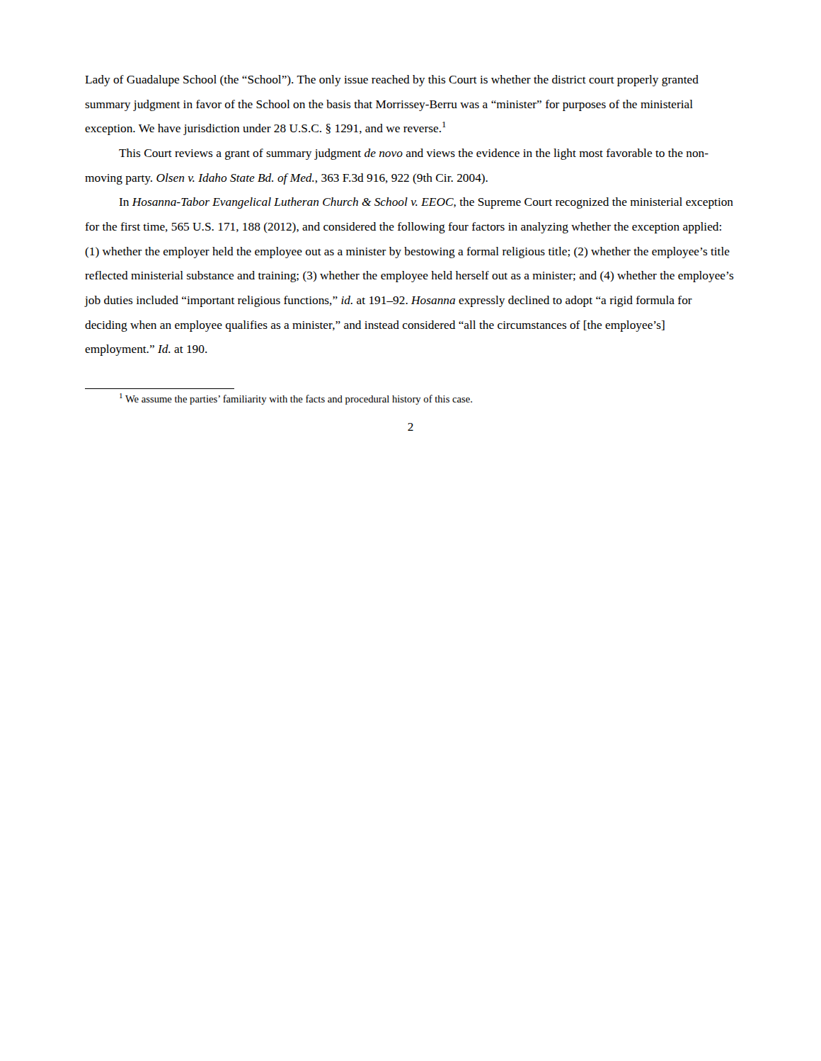Lady of Guadalupe School (the “School”). The only issue reached by this Court is whether the district court properly granted summary judgment in favor of the School on the basis that Morrissey-Berru was a “minister” for purposes of the ministerial exception. We have jurisdiction under 28 U.S.C. § 1291, and we reverse.1
This Court reviews a grant of summary judgment de novo and views the evidence in the light most favorable to the non-moving party. Olsen v. Idaho State Bd. of Med., 363 F.3d 916, 922 (9th Cir. 2004).
In Hosanna-Tabor Evangelical Lutheran Church & School v. EEOC, the Supreme Court recognized the ministerial exception for the first time, 565 U.S. 171, 188 (2012), and considered the following four factors in analyzing whether the exception applied: (1) whether the employer held the employee out as a minister by bestowing a formal religious title; (2) whether the employee’s title reflected ministerial substance and training; (3) whether the employee held herself out as a minister; and (4) whether the employee’s job duties included “important religious functions,” id. at 191–92. Hosanna expressly declined to adopt “a rigid formula for deciding when an employee qualifies as a minister,” and instead considered “all the circumstances of [the employee’s] employment.” Id. at 190.
1 We assume the parties’ familiarity with the facts and procedural history of this case.
2